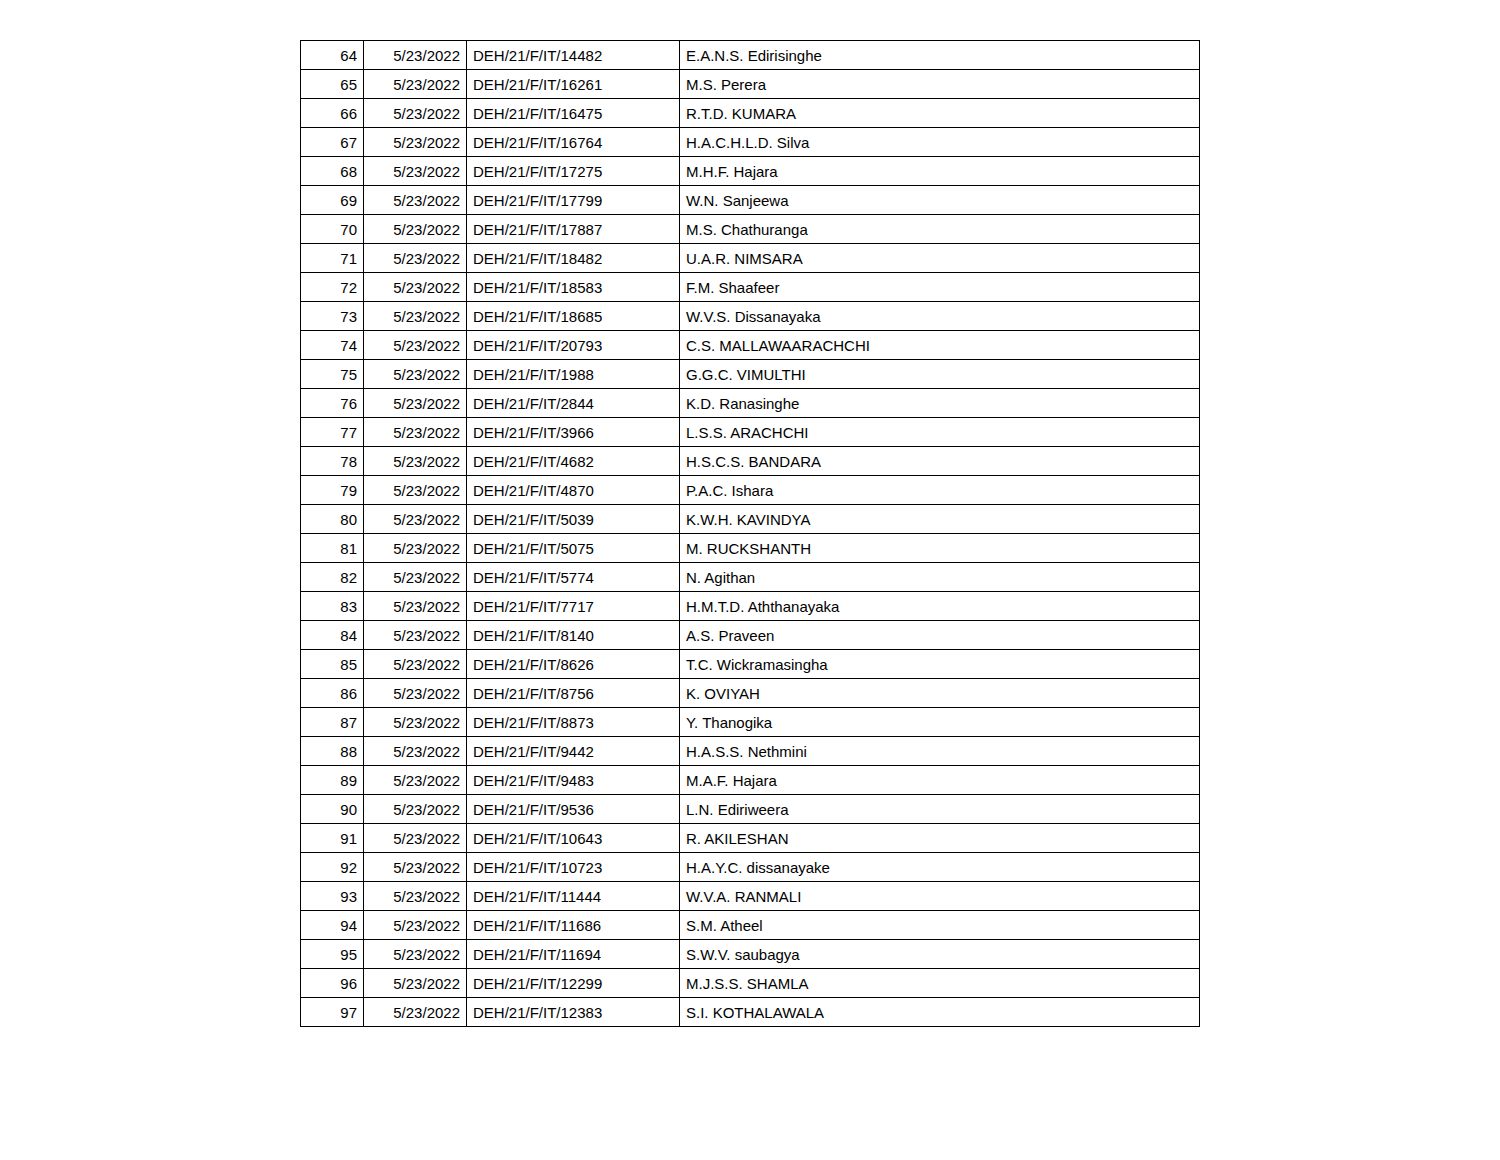| 64 | 5/23/2022 | DEH/21/F/IT/14482 | E.A.N.S. Edirisinghe |
| 65 | 5/23/2022 | DEH/21/F/IT/16261 | M.S. Perera |
| 66 | 5/23/2022 | DEH/21/F/IT/16475 | R.T.D. KUMARA |
| 67 | 5/23/2022 | DEH/21/F/IT/16764 | H.A.C.H.L.D. Silva |
| 68 | 5/23/2022 | DEH/21/F/IT/17275 | M.H.F. Hajara |
| 69 | 5/23/2022 | DEH/21/F/IT/17799 | W.N. Sanjeewa |
| 70 | 5/23/2022 | DEH/21/F/IT/17887 | M.S. Chathuranga |
| 71 | 5/23/2022 | DEH/21/F/IT/18482 | U.A.R. NIMSARA |
| 72 | 5/23/2022 | DEH/21/F/IT/18583 | F.M. Shaafeer |
| 73 | 5/23/2022 | DEH/21/F/IT/18685 | W.V.S. Dissanayaka |
| 74 | 5/23/2022 | DEH/21/F/IT/20793 | C.S. MALLAWAARACHCHI |
| 75 | 5/23/2022 | DEH/21/F/IT/1988 | G.G.C. VIMULTHI |
| 76 | 5/23/2022 | DEH/21/F/IT/2844 | K.D. Ranasinghe |
| 77 | 5/23/2022 | DEH/21/F/IT/3966 | L.S.S. ARACHCHI |
| 78 | 5/23/2022 | DEH/21/F/IT/4682 | H.S.C.S. BANDARA |
| 79 | 5/23/2022 | DEH/21/F/IT/4870 | P.A.C. Ishara |
| 80 | 5/23/2022 | DEH/21/F/IT/5039 | K.W.H. KAVINDYA |
| 81 | 5/23/2022 | DEH/21/F/IT/5075 | M. RUCKSHANTH |
| 82 | 5/23/2022 | DEH/21/F/IT/5774 | N. Agithan |
| 83 | 5/23/2022 | DEH/21/F/IT/7717 | H.M.T.D. Aththanayaka |
| 84 | 5/23/2022 | DEH/21/F/IT/8140 | A.S. Praveen |
| 85 | 5/23/2022 | DEH/21/F/IT/8626 | T.C. Wickramasingha |
| 86 | 5/23/2022 | DEH/21/F/IT/8756 | K. OVIYAH |
| 87 | 5/23/2022 | DEH/21/F/IT/8873 | Y. Thanogika |
| 88 | 5/23/2022 | DEH/21/F/IT/9442 | H.A.S.S. Nethmini |
| 89 | 5/23/2022 | DEH/21/F/IT/9483 | M.A.F. Hajara |
| 90 | 5/23/2022 | DEH/21/F/IT/9536 | L.N. Ediriweera |
| 91 | 5/23/2022 | DEH/21/F/IT/10643 | R. AKILESHAN |
| 92 | 5/23/2022 | DEH/21/F/IT/10723 | H.A.Y.C. dissanayake |
| 93 | 5/23/2022 | DEH/21/F/IT/11444 | W.V.A. RANMALI |
| 94 | 5/23/2022 | DEH/21/F/IT/11686 | S.M. Atheel |
| 95 | 5/23/2022 | DEH/21/F/IT/11694 | S.W.V. saubagya |
| 96 | 5/23/2022 | DEH/21/F/IT/12299 | M.J.S.S. SHAMLA |
| 97 | 5/23/2022 | DEH/21/F/IT/12383 | S.I. KOTHALAWALA |